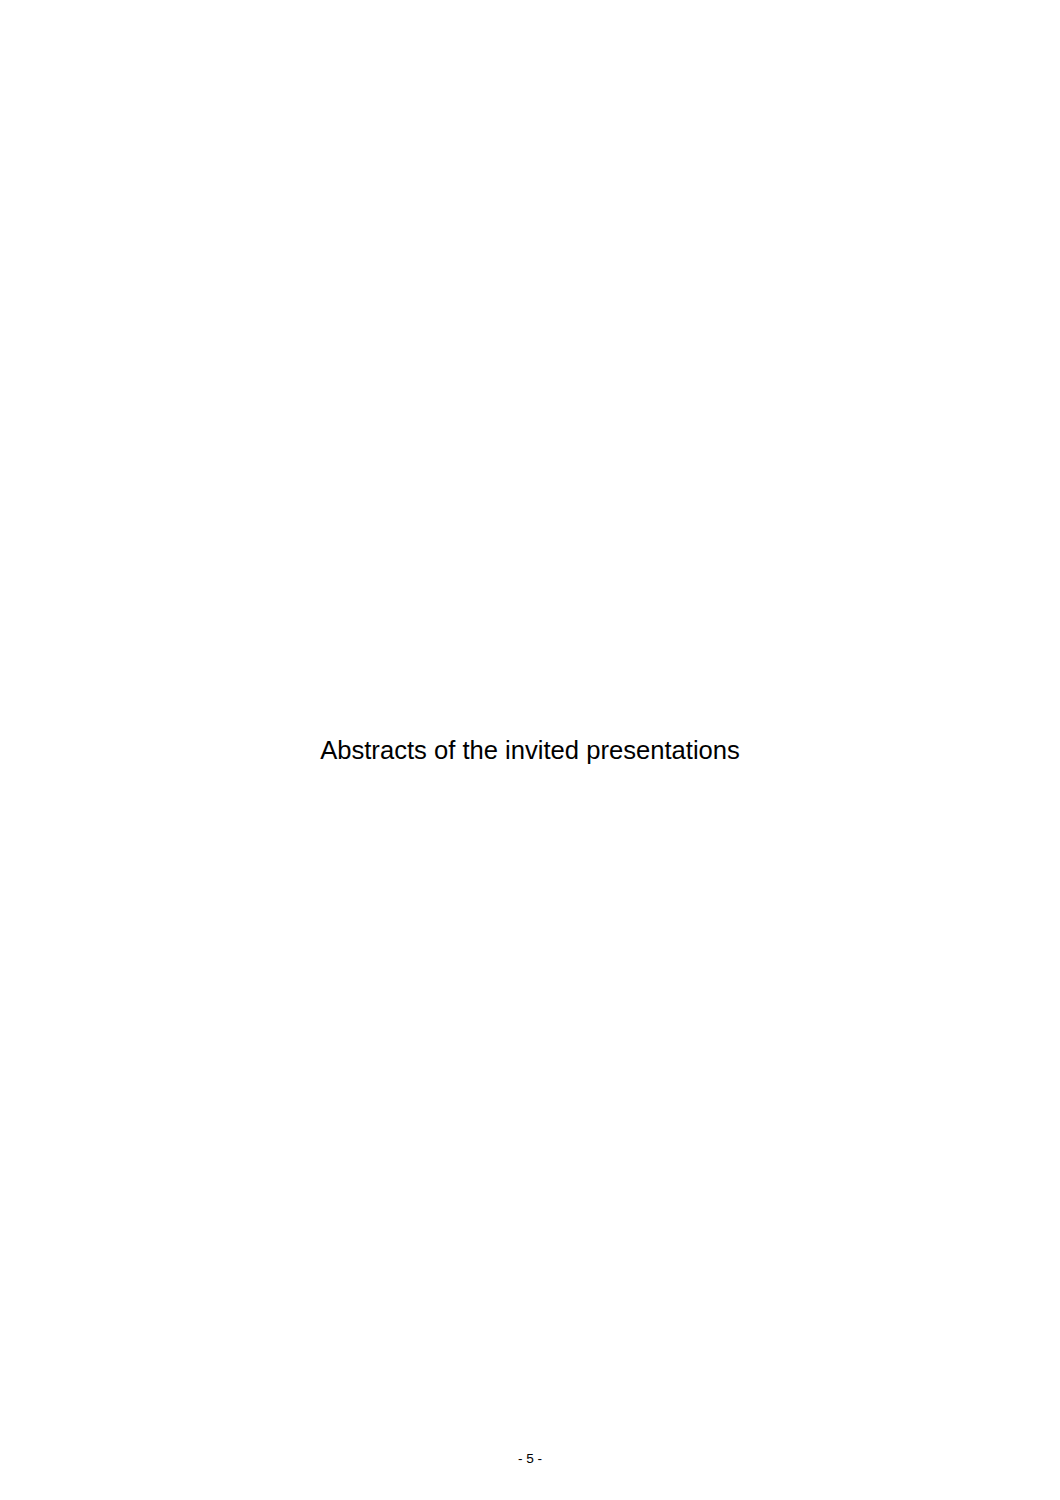Abstracts of the invited presentations
- 5 -